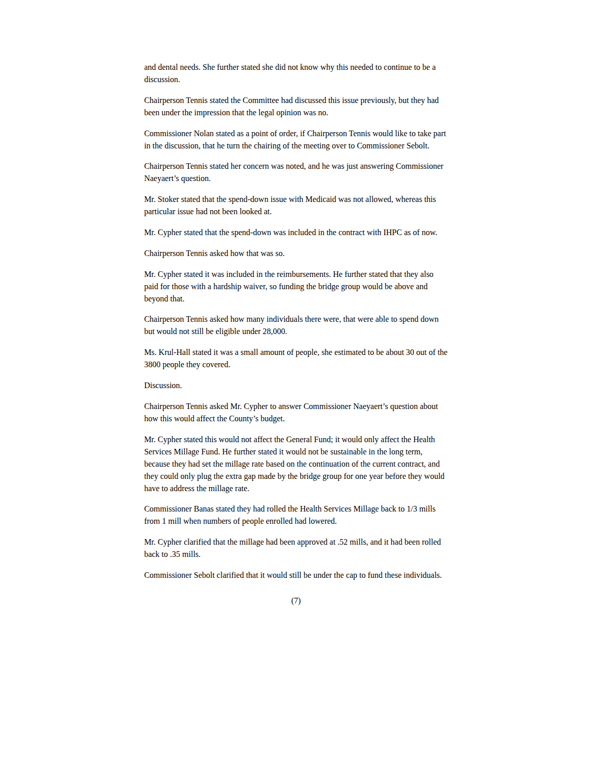and dental needs. She further stated she did not know why this needed to continue to be a discussion.
Chairperson Tennis stated the Committee had discussed this issue previously, but they had been under the impression that the legal opinion was no.
Commissioner Nolan stated as a point of order, if Chairperson Tennis would like to take part in the discussion, that he turn the chairing of the meeting over to Commissioner Sebolt.
Chairperson Tennis stated her concern was noted, and he was just answering Commissioner Naeyaert’s question.
Mr. Stoker stated that the spend-down issue with Medicaid was not allowed, whereas this particular issue had not been looked at.
Mr. Cypher stated that the spend-down was included in the contract with IHPC as of now.
Chairperson Tennis asked how that was so.
Mr. Cypher stated it was included in the reimbursements. He further stated that they also paid for those with a hardship waiver, so funding the bridge group would be above and beyond that.
Chairperson Tennis asked how many individuals there were, that were able to spend down but would not still be eligible under 28,000.
Ms. Krul-Hall stated it was a small amount of people, she estimated to be about 30 out of the 3800 people they covered.
Discussion.
Chairperson Tennis asked Mr. Cypher to answer Commissioner Naeyaert’s question about how this would affect the County’s budget.
Mr. Cypher stated this would not affect the General Fund; it would only affect the Health Services Millage Fund. He further stated it would not be sustainable in the long term, because they had set the millage rate based on the continuation of the current contract, and they could only plug the extra gap made by the bridge group for one year before they would have to address the millage rate.
Commissioner Banas stated they had rolled the Health Services Millage back to 1/3 mills from 1 mill when numbers of people enrolled had lowered.
Mr. Cypher clarified that the millage had been approved at .52 mills, and it had been rolled back to .35 mills.
Commissioner Sebolt clarified that it would still be under the cap to fund these individuals.
(7)